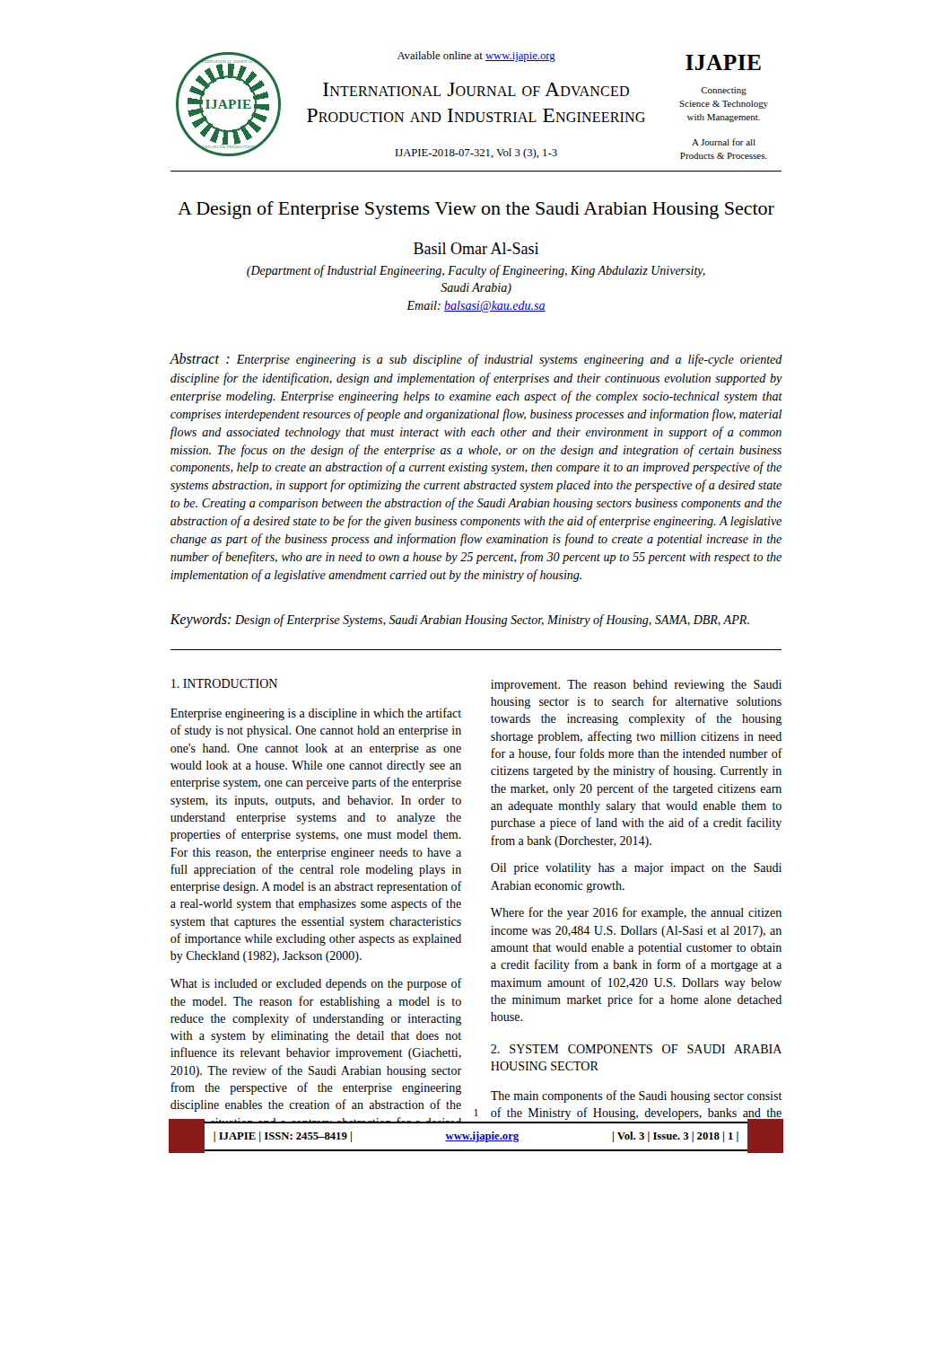International Journal of
IJAPIE
Advanced Production
Available online at www.ijapie.org
International Journal of Advanced
Production and Industrial Engineering
IJAPIE-2018-07-321, Vol 3 (3), 1-3
IJAPIE
Connecting
Science & Technology
with Management.
A Journal for all
Products & Processes.
A Design of Enterprise Systems View on the Saudi Arabian Housing Sector
Basil Omar Al-Sasi
(Department of Industrial Engineering, Faculty of Engineering, King Abdulaziz University,
Saudi Arabia)
Email: balsasi@kau.edu.sa
Abstract : Enterprise engineering is a sub discipline of industrial systems engineering and a life-cycle oriented discipline for the identification, design and implementation of enterprises and their continuous evolution supported by enterprise modeling. Enterprise engineering helps to examine each aspect of the complex socio-technical system that comprises interdependent resources of people and organizational flow, business processes and information flow, material flows and associated technology that must interact with each other and their environment in support of a common mission. The focus on the design of the enterprise as a whole, or on the design and integration of certain business components, help to create an abstraction of a current existing system, then compare it to an improved perspective of the systems abstraction, in support for optimizing the current abstracted system placed into the perspective of a desired state to be. Creating a comparison between the abstraction of the Saudi Arabian housing sectors business components and the abstraction of a desired state to be for the given business components with the aid of enterprise engineering. A legislative change as part of the business process and information flow examination is found to create a potential increase in the number of benefiters, who are in need to own a house by 25 percent, from 30 percent up to 55 percent with respect to the implementation of a legislative amendment carried out by the ministry of housing.
Keywords: Design of Enterprise Systems, Saudi Arabian Housing Sector, Ministry of Housing, SAMA, DBR, APR.
1. Introduction
Enterprise engineering is a discipline in which the artifact of study is not physical. One cannot hold an enterprise in one's hand. One cannot look at an enterprise as one would look at a house. While one cannot directly see an enterprise system, one can perceive parts of the enterprise system, its inputs, outputs, and behavior. In order to understand enterprise systems and to analyze the properties of enterprise systems, one must model them. For this reason, the enterprise engineer needs to have a full appreciation of the central role modeling plays in enterprise design. A model is an abstract representation of a real-world system that emphasizes some aspects of the system that captures the essential system characteristics of importance while excluding other aspects as explained by Checkland (1982), Jackson (2000).
What is included or excluded depends on the purpose of the model. The reason for establishing a model is to reduce the complexity of understanding or interacting with a system by eliminating the detail that does not influence its relevant behavior improvement (Giachetti, 2010). The review of the Saudi Arabian housing sector from the perspective of the enterprise engineering discipline enables the creation of an abstraction of the current situation and a contrary abstraction for a desired situation to be at, identifying elements for potential improvement. The reason behind reviewing the Saudi housing sector is to search for alternative solutions towards the increasing complexity of the housing shortage problem, affecting two million citizens in need for a house, four folds more than the intended number of citizens targeted by the ministry of housing. Currently in the market, only 20 percent of the targeted citizens earn an adequate monthly salary that would enable them to purchase a piece of land with the aid of a credit facility from a bank (Dorchester, 2014).
Oil price volatility has a major impact on the Saudi Arabian economic growth.
Where for the year 2016 for example, the annual citizen income was 20,484 U.S. Dollars (Al-Sasi et al 2017), an amount that would enable a potential customer to obtain a credit facility from a bank in form of a mortgage at a maximum amount of 102,420 U.S. Dollars way below the minimum market price for a home alone detached house.
2. System Components of Saudi Arabia Housing Sector
The main components of the Saudi housing sector consist of the Ministry of Housing, developers, banks and the end user customers as shown in Figure 1.
1
| IJAPIE | ISSN: 2455–8419 | www.ijapie.org | Vol. 3 | Issue. 3 | 2018 | 1 |